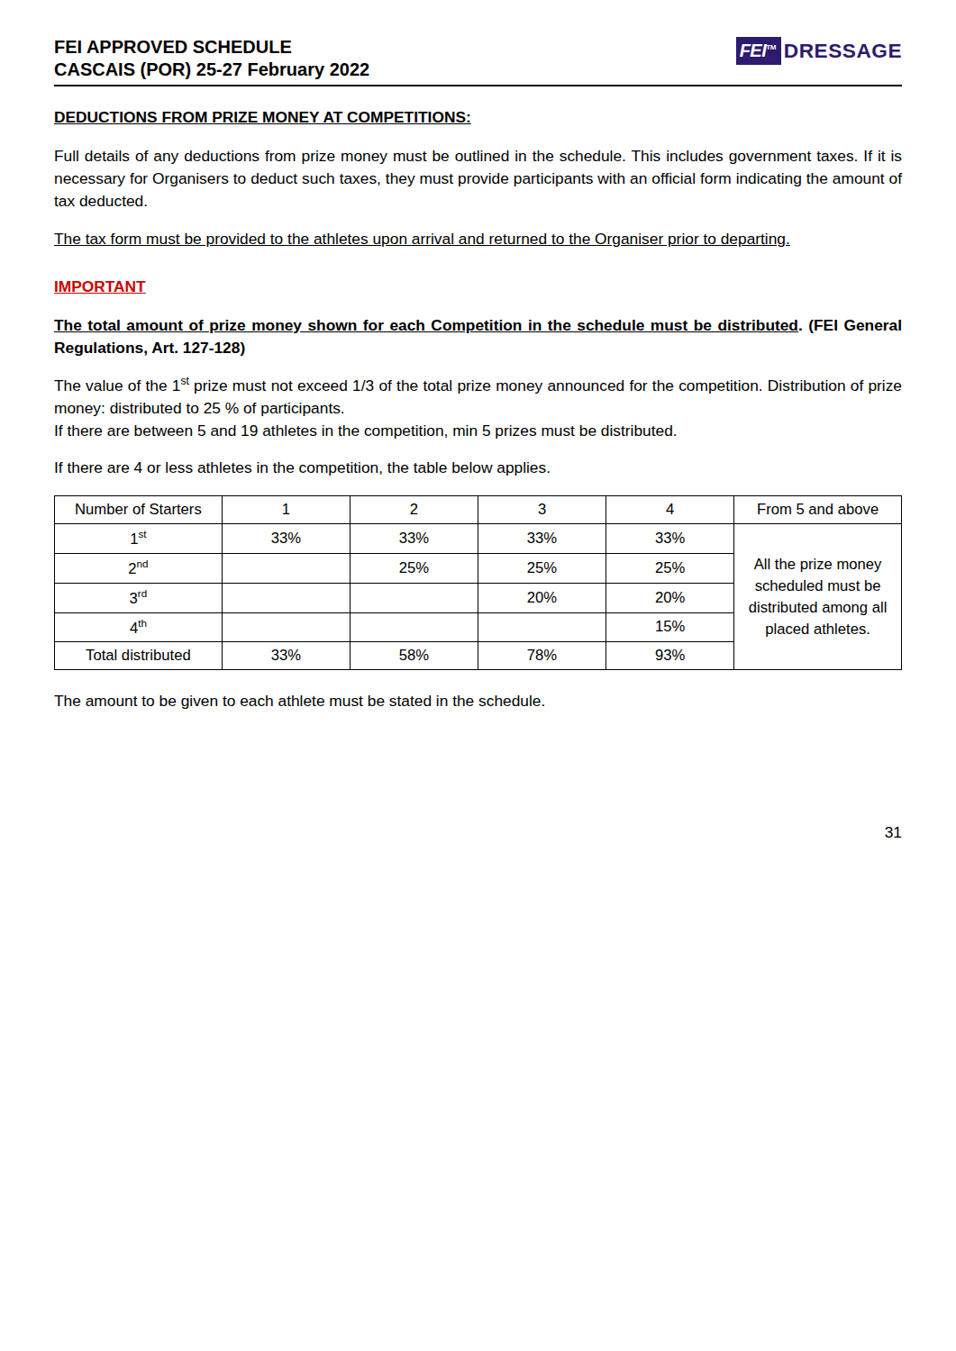FEI APPROVED SCHEDULE
CASCAIS (POR) 25-27 February 2022
FEITM DRESSAGE
DEDUCTIONS FROM PRIZE MONEY AT COMPETITIONS:
Full details of any deductions from prize money must be outlined in the schedule. This includes government taxes. If it is necessary for Organisers to deduct such taxes, they must provide participants with an official form indicating the amount of tax deducted.
The tax form must be provided to the athletes upon arrival and returned to the Organiser prior to departing.
IMPORTANT
The total amount of prize money shown for each Competition in the schedule must be distributed. (FEI General Regulations, Art. 127-128)
The value of the 1st prize must not exceed 1/3 of the total prize money announced for the competition. Distribution of prize money: distributed to 25 % of participants.
If there are between 5 and 19 athletes in the competition, min 5 prizes must be distributed.
If there are 4 or less athletes in the competition, the table below applies.
| Number of Starters | 1 | 2 | 3 | 4 | From 5 and above |
| --- | --- | --- | --- | --- | --- |
| 1 st | 33% | 33% | 33% | 33% | All the prize money scheduled must be distributed among all placed athletes. |
| 2 nd | | 25% | 25% | 25% |
| 3 rd | | | 20% | 20% |
| 4 th | | | | 15% |
| Total distributed | 33% | 58% | 78% | 93% |
The amount to be given to each athlete must be stated in the schedule.
31